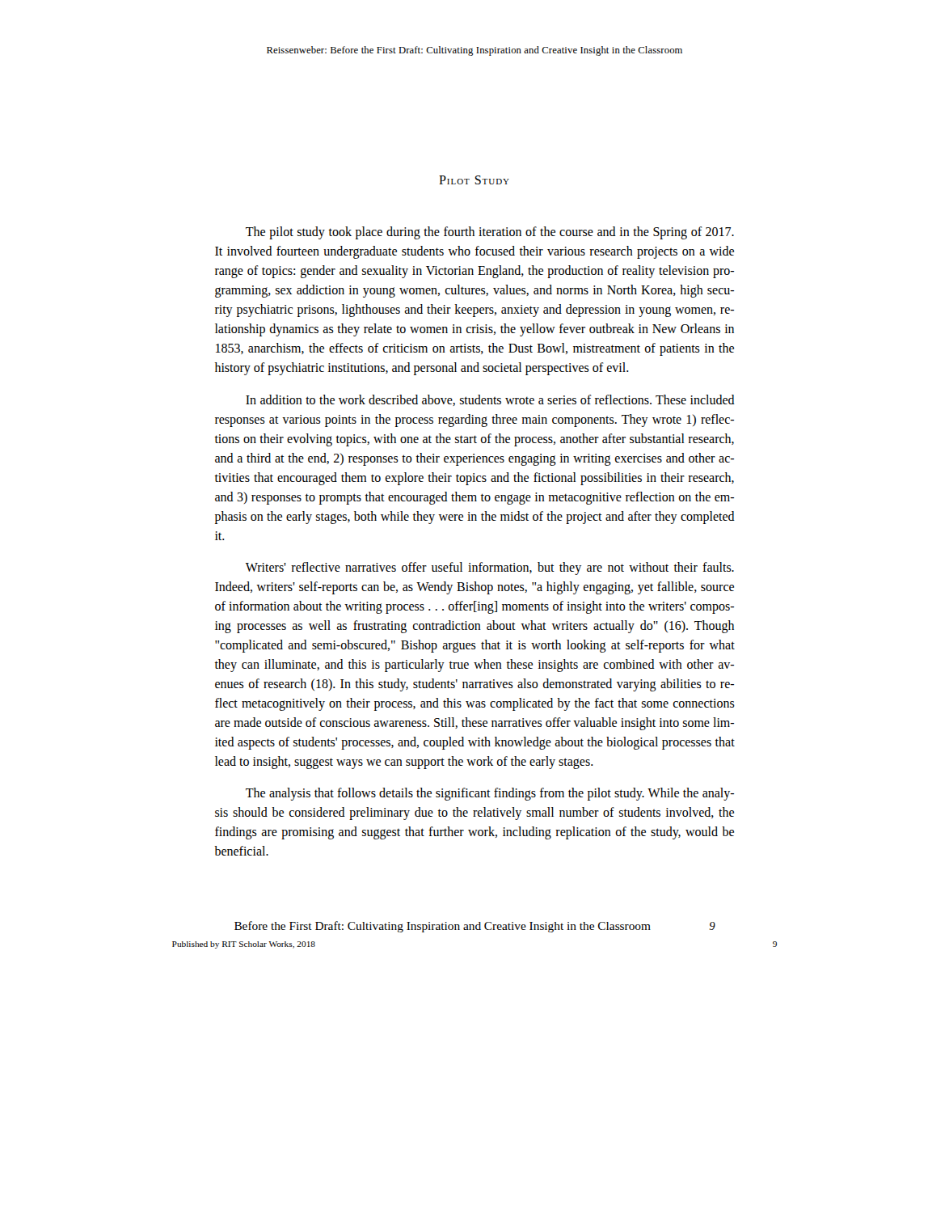Reissenweber: Before the First Draft: Cultivating Inspiration and Creative Insight in the Classroom
Pilot Study
The pilot study took place during the fourth iteration of the course and in the Spring of 2017. It involved fourteen undergraduate students who focused their various research projects on a wide range of topics: gender and sexuality in Victorian England, the production of reality television programming, sex addiction in young women, cultures, values, and norms in North Korea, high security psychiatric prisons, lighthouses and their keepers, anxiety and depression in young women, relationship dynamics as they relate to women in crisis, the yellow fever outbreak in New Orleans in 1853, anarchism, the effects of criticism on artists, the Dust Bowl, mistreatment of patients in the history of psychiatric institutions, and personal and societal perspectives of evil.
In addition to the work described above, students wrote a series of reflections. These included responses at various points in the process regarding three main components. They wrote 1) reflections on their evolving topics, with one at the start of the process, another after substantial research, and a third at the end, 2) responses to their experiences engaging in writing exercises and other activities that encouraged them to explore their topics and the fictional possibilities in their research, and 3) responses to prompts that encouraged them to engage in metacognitive reflection on the emphasis on the early stages, both while they were in the midst of the project and after they completed it.
Writers' reflective narratives offer useful information, but they are not without their faults. Indeed, writers' self-reports can be, as Wendy Bishop notes, "a highly engaging, yet fallible, source of information about the writing process . . . offer[ing] moments of insight into the writers' composing processes as well as frustrating contradiction about what writers actually do" (16). Though "complicated and semi-obscured," Bishop argues that it is worth looking at self-reports for what they can illuminate, and this is particularly true when these insights are combined with other avenues of research (18). In this study, students' narratives also demonstrated varying abilities to reflect metacognitively on their process, and this was complicated by the fact that some connections are made outside of conscious awareness. Still, these narratives offer valuable insight into some limited aspects of students' processes, and, coupled with knowledge about the biological processes that lead to insight, suggest ways we can support the work of the early stages.
The analysis that follows details the significant findings from the pilot study. While the analysis should be considered preliminary due to the relatively small number of students involved, the findings are promising and suggest that further work, including replication of the study, would be beneficial.
Before the First Draft: Cultivating Inspiration and Creative Insight in the Classroom 9
Published by RIT Scholar Works, 2018 9